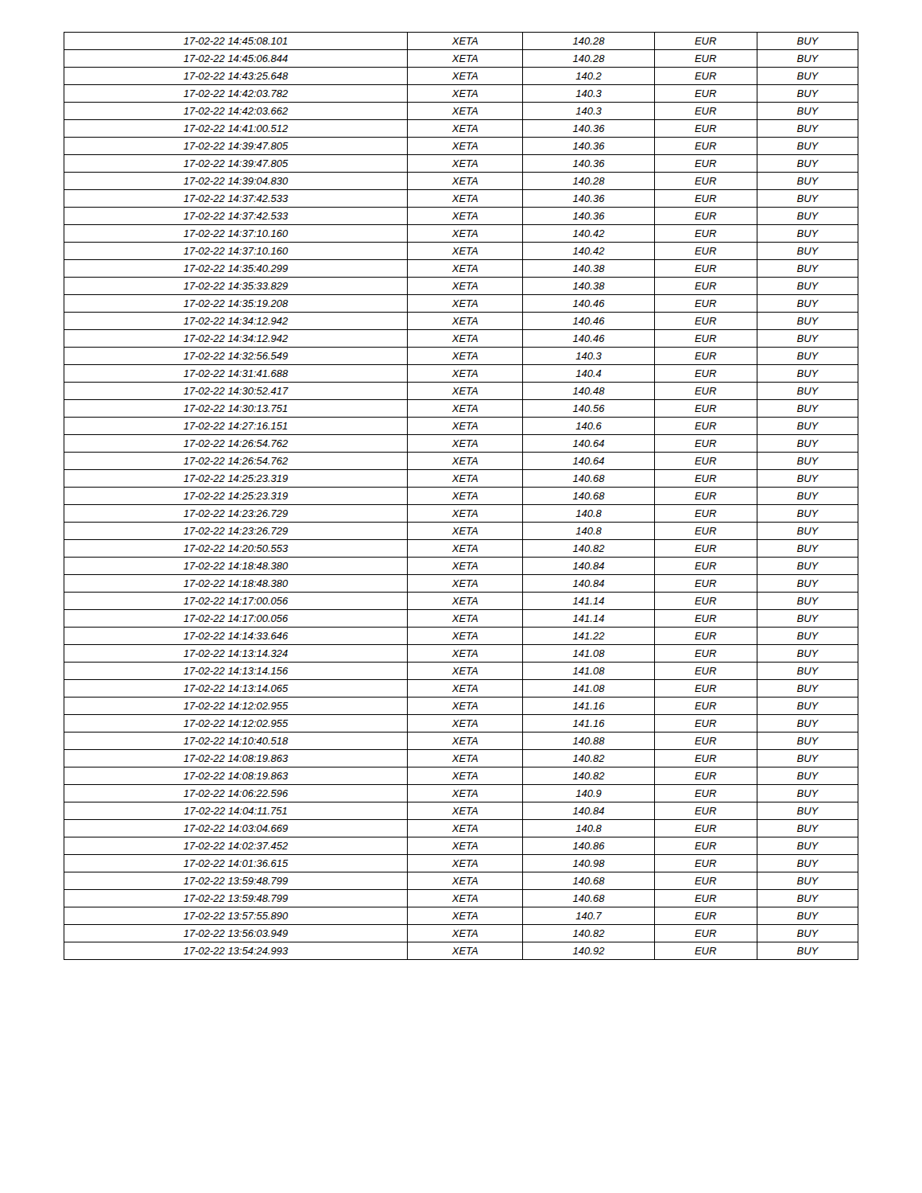| 17-02-22 14:45:08.101 | XETA | 140.28 | EUR | BUY |
| 17-02-22 14:45:06.844 | XETA | 140.28 | EUR | BUY |
| 17-02-22 14:43:25.648 | XETA | 140.2 | EUR | BUY |
| 17-02-22 14:42:03.782 | XETA | 140.3 | EUR | BUY |
| 17-02-22 14:42:03.662 | XETA | 140.3 | EUR | BUY |
| 17-02-22 14:41:00.512 | XETA | 140.36 | EUR | BUY |
| 17-02-22 14:39:47.805 | XETA | 140.36 | EUR | BUY |
| 17-02-22 14:39:47.805 | XETA | 140.36 | EUR | BUY |
| 17-02-22 14:39:04.830 | XETA | 140.28 | EUR | BUY |
| 17-02-22 14:37:42.533 | XETA | 140.36 | EUR | BUY |
| 17-02-22 14:37:42.533 | XETA | 140.36 | EUR | BUY |
| 17-02-22 14:37:10.160 | XETA | 140.42 | EUR | BUY |
| 17-02-22 14:37:10.160 | XETA | 140.42 | EUR | BUY |
| 17-02-22 14:35:40.299 | XETA | 140.38 | EUR | BUY |
| 17-02-22 14:35:33.829 | XETA | 140.38 | EUR | BUY |
| 17-02-22 14:35:19.208 | XETA | 140.46 | EUR | BUY |
| 17-02-22 14:34:12.942 | XETA | 140.46 | EUR | BUY |
| 17-02-22 14:34:12.942 | XETA | 140.46 | EUR | BUY |
| 17-02-22 14:32:56.549 | XETA | 140.3 | EUR | BUY |
| 17-02-22 14:31:41.688 | XETA | 140.4 | EUR | BUY |
| 17-02-22 14:30:52.417 | XETA | 140.48 | EUR | BUY |
| 17-02-22 14:30:13.751 | XETA | 140.56 | EUR | BUY |
| 17-02-22 14:27:16.151 | XETA | 140.6 | EUR | BUY |
| 17-02-22 14:26:54.762 | XETA | 140.64 | EUR | BUY |
| 17-02-22 14:26:54.762 | XETA | 140.64 | EUR | BUY |
| 17-02-22 14:25:23.319 | XETA | 140.68 | EUR | BUY |
| 17-02-22 14:25:23.319 | XETA | 140.68 | EUR | BUY |
| 17-02-22 14:23:26.729 | XETA | 140.8 | EUR | BUY |
| 17-02-22 14:23:26.729 | XETA | 140.8 | EUR | BUY |
| 17-02-22 14:20:50.553 | XETA | 140.82 | EUR | BUY |
| 17-02-22 14:18:48.380 | XETA | 140.84 | EUR | BUY |
| 17-02-22 14:18:48.380 | XETA | 140.84 | EUR | BUY |
| 17-02-22 14:17:00.056 | XETA | 141.14 | EUR | BUY |
| 17-02-22 14:17:00.056 | XETA | 141.14 | EUR | BUY |
| 17-02-22 14:14:33.646 | XETA | 141.22 | EUR | BUY |
| 17-02-22 14:13:14.324 | XETA | 141.08 | EUR | BUY |
| 17-02-22 14:13:14.156 | XETA | 141.08 | EUR | BUY |
| 17-02-22 14:13:14.065 | XETA | 141.08 | EUR | BUY |
| 17-02-22 14:12:02.955 | XETA | 141.16 | EUR | BUY |
| 17-02-22 14:12:02.955 | XETA | 141.16 | EUR | BUY |
| 17-02-22 14:10:40.518 | XETA | 140.88 | EUR | BUY |
| 17-02-22 14:08:19.863 | XETA | 140.82 | EUR | BUY |
| 17-02-22 14:08:19.863 | XETA | 140.82 | EUR | BUY |
| 17-02-22 14:06:22.596 | XETA | 140.9 | EUR | BUY |
| 17-02-22 14:04:11.751 | XETA | 140.84 | EUR | BUY |
| 17-02-22 14:03:04.669 | XETA | 140.8 | EUR | BUY |
| 17-02-22 14:02:37.452 | XETA | 140.86 | EUR | BUY |
| 17-02-22 14:01:36.615 | XETA | 140.98 | EUR | BUY |
| 17-02-22 13:59:48.799 | XETA | 140.68 | EUR | BUY |
| 17-02-22 13:59:48.799 | XETA | 140.68 | EUR | BUY |
| 17-02-22 13:57:55.890 | XETA | 140.7 | EUR | BUY |
| 17-02-22 13:56:03.949 | XETA | 140.82 | EUR | BUY |
| 17-02-22 13:54:24.993 | XETA | 140.92 | EUR | BUY |